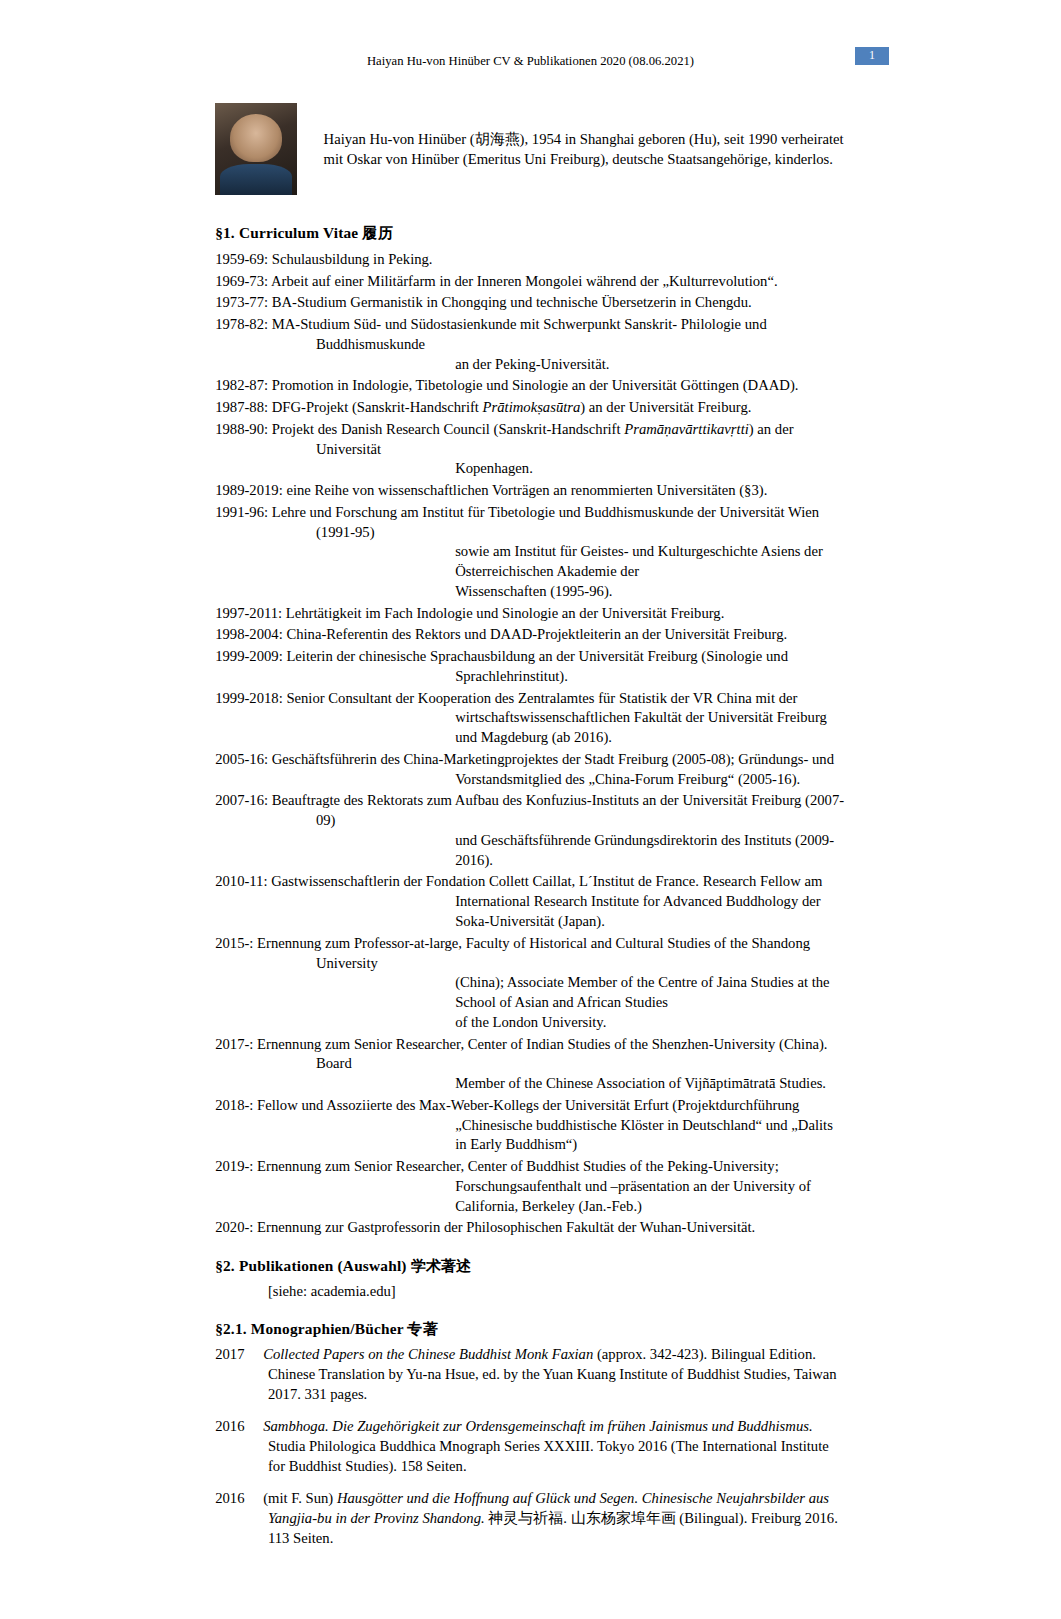Haiyan Hu-von Hinüber CV & Publikationen 2020 (08.06.2021) 1
Haiyan Hu-von Hinüber (胡海燕), 1954 in Shanghai geboren (Hu), seit 1990 verheiratet mit Oskar von Hinüber (Emeritus Uni Freiburg), deutsche Staatsangehörige, kinderlos.
§1. Curriculum Vitae 履历
1959-69: Schulausbildung in Peking.
1969-73: Arbeit auf einer Militärfarm in der Inneren Mongolei während der „Kulturrevolution“.
1973-77: BA-Studium Germanistik in Chongqing und technische Übersetzerin in Chengdu.
1978-82: MA-Studium Süd- und Südostasienkunde mit Schwerpunkt Sanskrit- Philologie und Buddhismuskundean der Peking-Universität.
1982-87: Promotion in Indologie, Tibetologie und Sinologie an der Universität Göttingen (DAAD).
1987-88: DFG-Projekt (Sanskrit-Handschrift Prātimokṣasūtra) an der Universität Freiburg.
1988-90: Projekt des Danish Research Council (Sanskrit-Handschrift Pramāṇavārttikavṛtti) an der UniversitätKopenhagen.
1989-2019: eine Reihe von wissenschaftlichen Vorträgen an renommierten Universitäten (§3).
1991-96: Lehre und Forschung am Institut für Tibetologie und Buddhismuskunde der Universität Wien (1991-95)sowie am Institut für Geistes- und Kulturgeschichte Asiens der Österreichischen Akademie der Wissenschaften (1995-96).
1997-2011: Lehrtätigkeit im Fach Indologie und Sinologie an der Universität Freiburg.
1998-2004: China-Referentin des Rektors und DAAD-Projektleiterin an der Universität Freiburg.
1999-2009: Leiterin der chinesische Sprachausbildung an der Universität Freiburg (Sinologie undSprachlehrinstitut).
1999-2018: Senior Consultant der Kooperation des Zentralamtes für Statistik der VR China mit derwirtschaftswissenschaftlichen Fakultät der Universität Freiburg und Magdeburg (ab 2016).
2005-16: Geschäftsführerin des China-Marketingprojektes der Stadt Freiburg (2005-08); Gründungs- undVorstandsmitglied des „China-Forum Freiburg“ (2005-16).
2007-16: Beauftragte des Rektorats zum Aufbau des Konfuzius-Instituts an der Universität Freiburg (2007-09)und Geschäftsführende Gründungsdirektorin des Instituts (2009-2016).
2010-11: Gastwissenschaftlerin der Fondation Collett Caillat, L´Institut de France. Research Fellow amInternational Research Institute for Advanced Buddhology der Soka-Universität (Japan).
2015-: Ernennung zum Professor-at-large, Faculty of Historical and Cultural Studies of the Shandong University(China); Associate Member of the Centre of Jaina Studies at the School of Asian and African Studies of the London University.
2017-: Ernennung zum Senior Researcher, Center of Indian Studies of the Shenzhen-University (China). BoardMember of the Chinese Association of Vijñāptimātratā Studies.
2018-: Fellow und Assoziierte des Max-Weber-Kollegs der Universität Erfurt (Projektdurchführung„Chinesische buddhistische Klöster in Deutschland“ und „Dalits in Early Buddhism“)
2019-: Ernennung zum Senior Researcher, Center of Buddhist Studies of the Peking-University;Forschungsaufenthalt und –präsentation an der University of California, Berkeley (Jan.-Feb.)
2020-: Ernennung zur Gastprofessorin der Philosophischen Fakultät der Wuhan-Universität.
§2. Publikationen (Auswahl) 学术著述
[siehe: academia.edu]
§2.1. Monographien/Bücher 专著
2017 Collected Papers on the Chinese Buddhist Monk Faxian (approx. 342-423). Bilingual Edition. Chinese Translation by Yu-na Hsue, ed. by the Yuan Kuang Institute of Buddhist Studies, Taiwan 2017. 331 pages.
2016 Sambhoga. Die Zugehörigkeit zur Ordensgemeinschaft im frühen Jainismus und Buddhismus. Studia Philologica Buddhica Mnograph Series XXXIII. Tokyo 2016 (The International Institute for Buddhist Studies). 158 Seiten.
2016(mit F. Sun) Hausgötter und die Hoffnung auf Glück und Segen. Chinesische Neujahrsbilder aus Yangjia-bu in der Provinz Shandong. 神灵与祈福. 山东杨家埠年画 (Bilingual). Freiburg 2016. 113 Seiten.